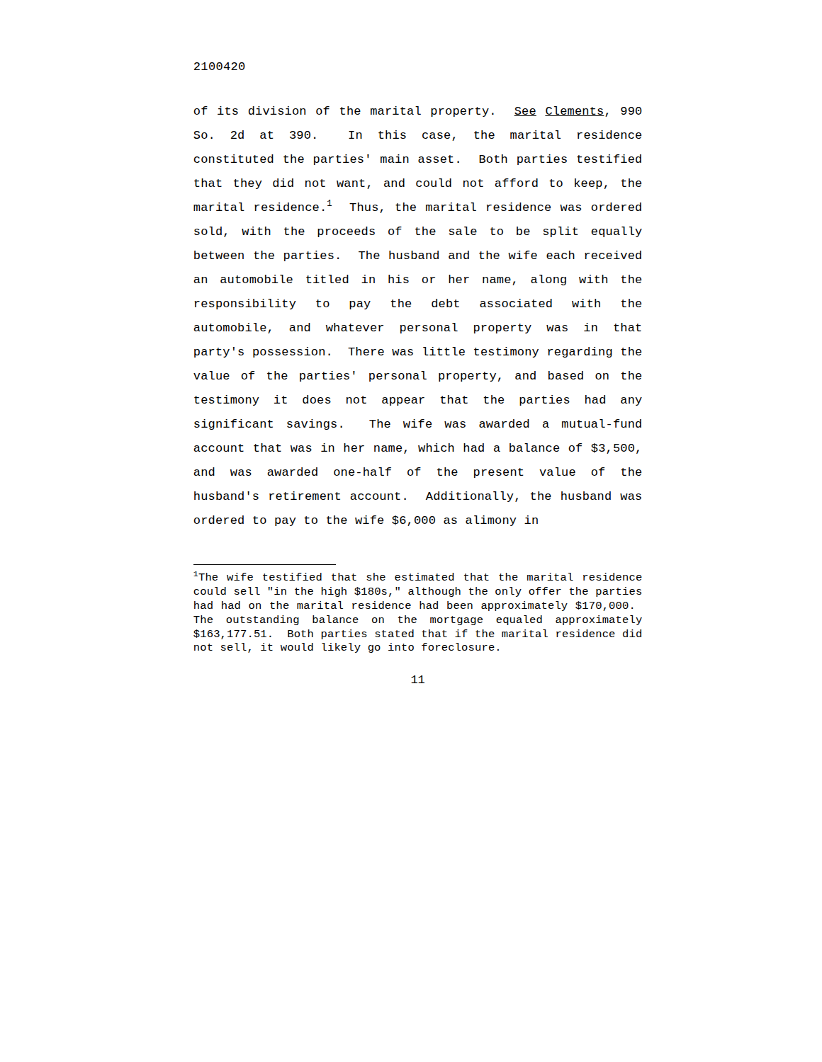2100420
of its division of the marital property. See Clements, 990 So. 2d at 390. In this case, the marital residence constituted the parties' main asset. Both parties testified that they did not want, and could not afford to keep, the marital residence.1 Thus, the marital residence was ordered sold, with the proceeds of the sale to be split equally between the parties. The husband and the wife each received an automobile titled in his or her name, along with the responsibility to pay the debt associated with the automobile, and whatever personal property was in that party's possession. There was little testimony regarding the value of the parties' personal property, and based on the testimony it does not appear that the parties had any significant savings. The wife was awarded a mutual-fund account that was in her name, which had a balance of $3,500, and was awarded one-half of the present value of the husband's retirement account. Additionally, the husband was ordered to pay to the wife $6,000 as alimony in
1 The wife testified that she estimated that the marital residence could sell "in the high $180s," although the only offer the parties had had on the marital residence had been approximately $170,000. The outstanding balance on the mortgage equaled approximately $163,177.51. Both parties stated that if the marital residence did not sell, it would likely go into foreclosure.
11